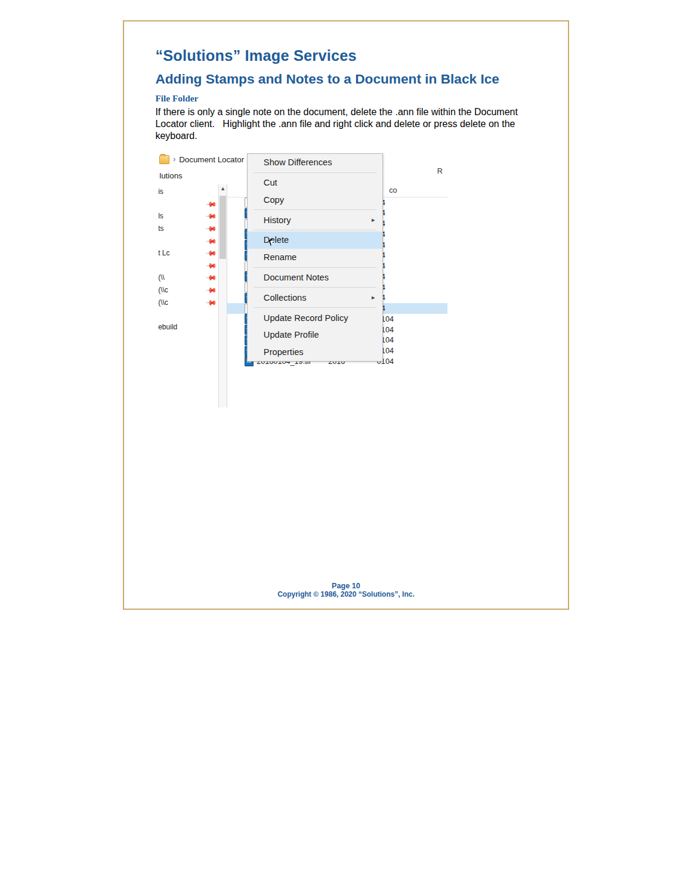“Solutions” Image Services
Adding Stamps and Notes to a Document in Black Ice
File Folder
If there is only a single note on the document, delete the .ann file within the Document Locator client. Highlight the .ann file and right click and delete or press delete on the keyboard.
› Document Locator
lutions
is
📌
ls📌
ts📌
📌
t Lc📌
📌
(\\📌
(\\c📌
(\\c📌
ebuild
▲
Name ^
co
2016010 04
TIF 2016010 04
2016010 04
TIF 2016010 04
TIF 2016010 04
TIF 2016010 04
2016010 04
TIF 2016010 04
2016010 04
TIF 2016010 04
2016010 04
TIF 20160104_15.tif 20160104
TIF 20160104_16.tif 20160104
TIF 20160104_17.tif 20160104
TIF 20160104_18.tif 20160104
TIF 20160104_19.tif 20160104
R
Show Differences
Cut
Copy
History ▸
Delete
Rename
Document Notes
Collections ▸
Update Record Policy
Update Profile
Properties
Page 10
Copyright © 1986, 2020 “Solutions”, Inc.